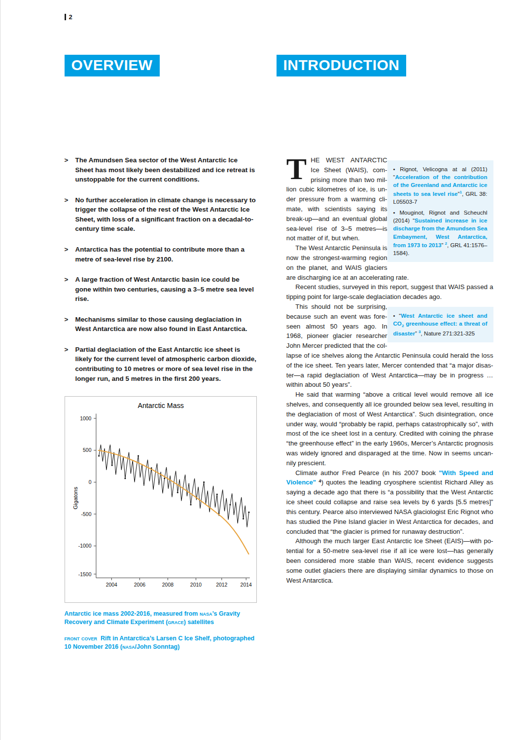2
OVERVIEW
INTRODUCTION
The Amundsen Sea sector of the West Antarctic Ice Sheet has most likely been destabilized and ice retreat is unstoppable for the current conditions.
No further acceleration in climate change is necessary to trigger the collapse of the rest of the West Antarctic Ice Sheet, with loss of a significant fraction on a decadal-to-century time scale.
Antarctica has the potential to contribute more than a metre of sea-level rise by 2100.
A large fraction of West Antarctic basin ice could be gone within two centuries, causing a 3–5 metre sea level rise.
Mechanisms similar to those causing deglaciation in West Antarctica are now also found in East Antarctica.
Partial deglaciation of the East Antarctic ice sheet is likely for the current level of atmospheric carbon dioxide, contributing to 10 metres or more of sea level rise in the longer run, and 5 metres in the first 200 years.
Antarctic Mass 1000 500 0 -500 -1000 -1500 Gigatons 2004 2006 2008 2010 2012 2014
Antarctic ice mass 2002-2016, measured from nasa’s Gravity Recovery and Climate Experiment (grace) satellites
front cover Rift in Antarctica’s Larsen C Ice Shelf, photographed 10 November 2016 (nasa/John Sonntag)
• Rignot, Velicogna at al (2011) “Acceleration of the contribution of the Greenland and Antarctic ice sheets to sea level rise”1, GRL 38: L05503-7
• Mouginot, Rignot and Scheuchl (2014) “Sustained increase in ice discharge from the Amundsen Sea Embayment, West Antarctica, from 1973 to 2013” 2, GRL 41:1576–1584).
THE WEST ANTARCTIC Ice Sheet (WAIS), comprising more than two million cubic kilometres of ice, is under pressure from a warming climate, with scientists saying its break-up—and an eventual global sea-level rise of 3–5 metres—is not matter of if, but when.
The West Antarctic Peninsula is now the strongest-warming region on the planet, and WAIS glaciers are discharging ice at an accelerating rate.
Recent studies, surveyed in this report, suggest that WAIS passed a tipping point for large-scale deglaciation decades ago.
• “West Antarctic ice sheet and CO2 greenhouse effect: a threat of disaster” 3, Nature 271:321-325
This should not be surprising, because such an event was foreseen almost 50 years ago. In 1968, pioneer glacier researcher John Mercer predicted that the collapse of ice shelves along the Antarctic Peninsula could herald the loss of the ice sheet. Ten years later, Mercer contended that “a major disaster—a rapid deglaciation of West Antarctica—may be in progress … within about 50 years”.
He said that warming “above a critical level would remove all ice shelves, and consequently all ice grounded below sea level, resulting in the deglaciation of most of West Antarctica”. Such disintegration, once under way, would “probably be rapid, perhaps catastrophically so”, with most of the ice sheet lost in a century. Credited with coining the phrase “the greenhouse effect” in the early 1960s, Mercer’s Antarctic prognosis was widely ignored and disparaged at the time. Now in seems uncannily prescient.
Climate author Fred Pearce (in his 2007 book "With Speed and Violence" 4) quotes the leading cryosphere scientist Richard Alley as saying a decade ago that there is “a possibility that the West Antarctic ice sheet could collapse and raise sea levels by 6 yards [5.5 metres]” this century. Pearce also interviewed NASA glaciologist Eric Rignot who has studied the Pine Island glacier in West Antarctica for decades, and concluded that “the glacier is primed for runaway destruction”.
Although the much larger East Antarctic Ice Sheet (EAIS)—with potential for a 50-metre sea-level rise if all ice were lost—has generally been considered more stable than WAIS, recent evidence suggests some outlet glaciers there are displaying similar dynamics to those on West Antarctica.